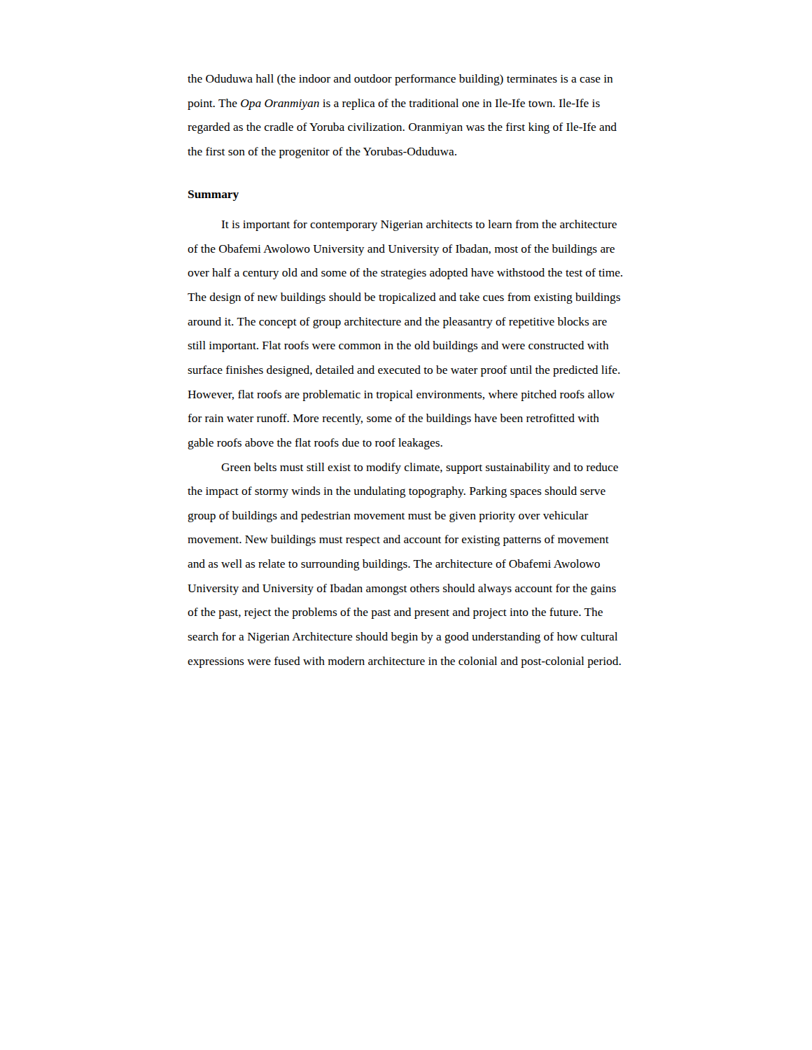the Oduduwa hall (the indoor and outdoor performance building) terminates is a case in point. The Opa Oranmiyan is a replica of the traditional one in Ile-Ife town. Ile-Ife is regarded as the cradle of Yoruba civilization. Oranmiyan was the first king of Ile-Ife and the first son of the progenitor of the Yorubas-Oduduwa.
Summary
It is important for contemporary Nigerian architects to learn from the architecture of the Obafemi Awolowo University and University of Ibadan, most of the buildings are over half a century old and some of the strategies adopted have withstood the test of time. The design of new buildings should be tropicalized and take cues from existing buildings around it. The concept of group architecture and the pleasantry of repetitive blocks are still important. Flat roofs were common in the old buildings and were constructed with surface finishes designed, detailed and executed to be water proof until the predicted life. However, flat roofs are problematic in tropical environments, where pitched roofs allow for rain water runoff. More recently, some of the buildings have been retrofitted with gable roofs above the flat roofs due to roof leakages.
Green belts must still exist to modify climate, support sustainability and to reduce the impact of stormy winds in the undulating topography. Parking spaces should serve group of buildings and pedestrian movement must be given priority over vehicular movement. New buildings must respect and account for existing patterns of movement and as well as relate to surrounding buildings. The architecture of Obafemi Awolowo University and University of Ibadan amongst others should always account for the gains of the past, reject the problems of the past and present and project into the future. The search for a Nigerian Architecture should begin by a good understanding of how cultural expressions were fused with modern architecture in the colonial and post-colonial period.